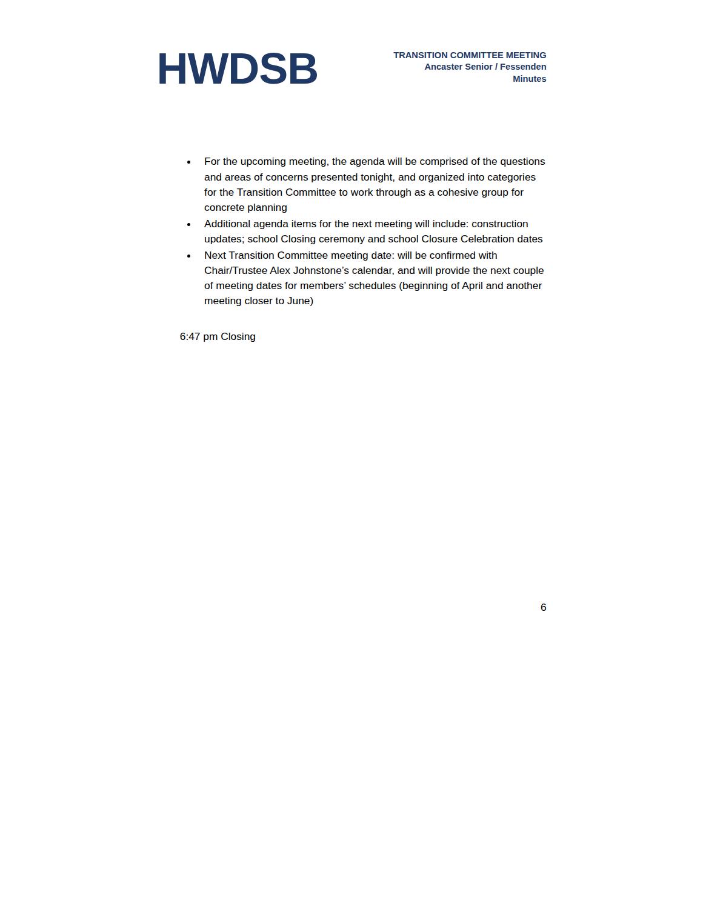HWDSB
TRANSITION COMMITTEE MEETING
Ancaster Senior / Fessenden
Minutes
For the upcoming meeting, the agenda will be comprised of the questions and areas of concerns presented tonight, and organized into categories for the Transition Committee to work through as a cohesive group for concrete planning
Additional agenda items for the next meeting will include: construction updates; school Closing ceremony and school Closure Celebration dates
Next Transition Committee meeting date: will be confirmed with Chair/Trustee Alex Johnstone’s calendar, and will provide the next couple of meeting dates for members’ schedules (beginning of April and another meeting closer to June)
6:47 pm Closing
6